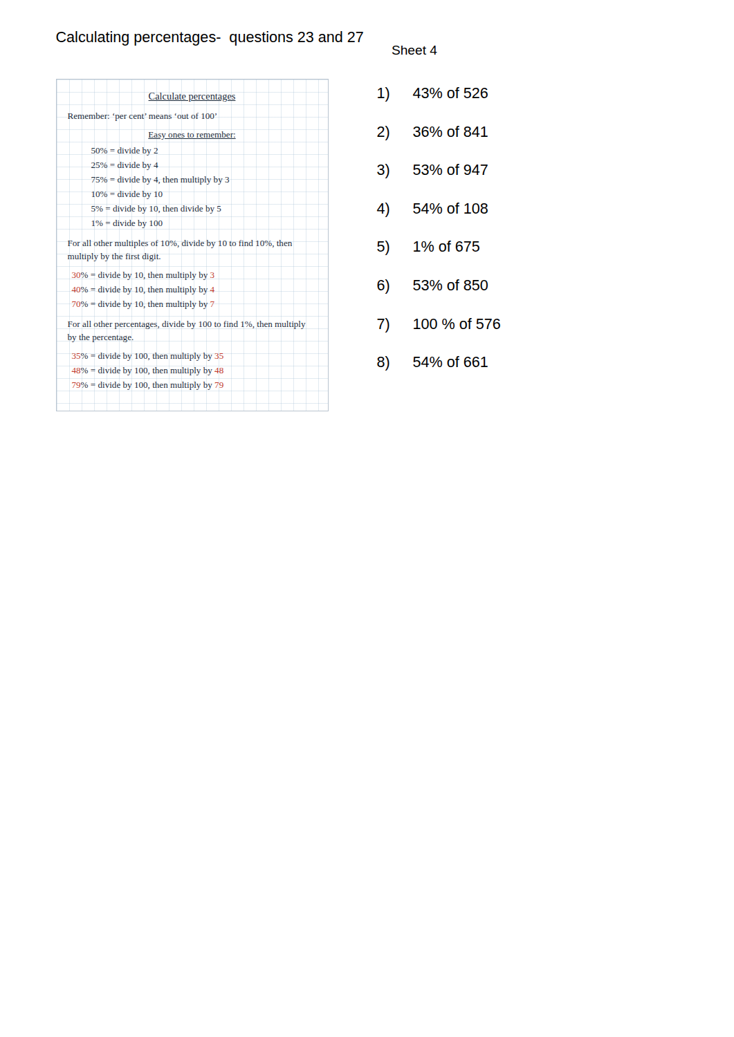Calculating percentages- questions 23 and 27
Sheet 4
Calculate percentages
Remember: ‘per cent’ means ‘out of 100’
Easy ones to remember:
50% = divide by 2
25% = divide by 4
75% = divide by 4, then multiply by 3
10% = divide by 10
5% = divide by 10, then divide by 5
1% = divide by 100
For all other multiples of 10%, divide by 10 to find 10%, then multiply by the first digit.
30% = divide by 10, then multiply by 3
40% = divide by 10, then multiply by 4
70% = divide by 10, then multiply by 7
For all other percentages, divide by 100 to find 1%, then multiply by the percentage.
35% = divide by 100, then multiply by 35
48% = divide by 100, then multiply by 48
79% = divide by 100, then multiply by 79
43% of 526
36% of 841
53% of 947
54% of 108
1% of 675
53% of 850
100 % of 576
54% of 661